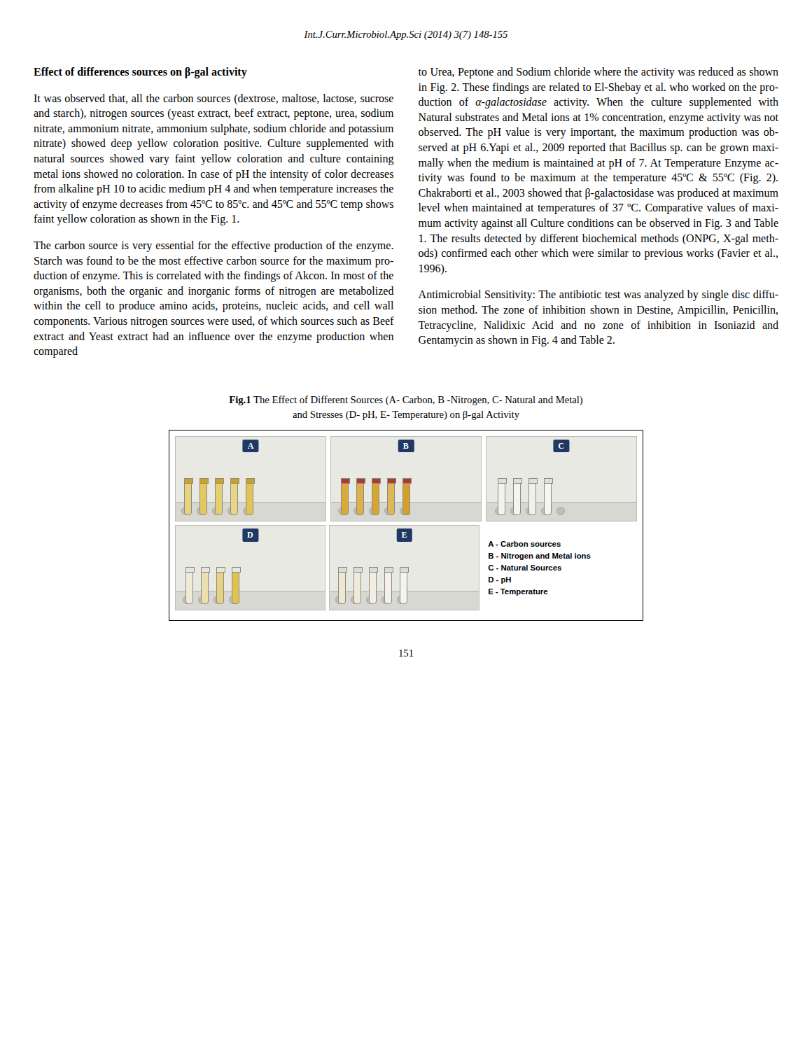Int.J.Curr.Microbiol.App.Sci (2014) 3(7) 148-155
Effect of differences sources on β-gal activity
It was observed that, all the carbon sources (dextrose, maltose, lactose, sucrose and starch), nitrogen sources (yeast extract, beef extract, peptone, urea, sodium nitrate, ammonium nitrate, ammonium sulphate, sodium chloride and potassium nitrate) showed deep yellow coloration positive. Culture supplemented with natural sources showed vary faint yellow coloration and culture containing metal ions showed no coloration. In case of pH the intensity of color decreases from alkaline pH 10 to acidic medium pH 4 and when temperature increases the activity of enzyme decreases from 45ºC to 85ºc. and 45ºC and 55ºC temp shows faint yellow coloration as shown in the Fig. 1.
The carbon source is very essential for the effective production of the enzyme. Starch was found to be the most effective carbon source for the maximum production of enzyme. This is correlated with the findings of Akcon. In most of the organisms, both the organic and inorganic forms of nitrogen are metabolized within the cell to produce amino acids, proteins, nucleic acids, and cell wall components. Various nitrogen sources were used, of which sources such as Beef extract and Yeast extract had an influence over the enzyme production when compared
to Urea, Peptone and Sodium chloride where the activity was reduced as shown in Fig. 2. These findings are related to El-Shebay et al. who worked on the production of α-galactosidase activity. When the culture supplemented with Natural substrates and Metal ions at 1% concentration, enzyme activity was not observed. The pH value is very important, the maximum production was observed at pH 6.Yapi et al., 2009 reported that Bacillus sp. can be grown maximally when the medium is maintained at pH of 7. At Temperature Enzyme activity was found to be maximum at the temperature 45ºC & 55ºC (Fig. 2). Chakraborti et al., 2003 showed that β-galactosidase was produced at maximum level when maintained at temperatures of 37 ºC. Comparative values of maximum activity against all Culture conditions can be observed in Fig. 3 and Table 1. The results detected by different biochemical methods (ONPG, X-gal methods) confirmed each other which were similar to previous works (Favier et al., 1996).
Antimicrobial Sensitivity: The antibiotic test was analyzed by single disc diffusion method. The zone of inhibition shown in Destine, Ampicillin, Penicillin, Tetracycline, Nalidixic Acid and no zone of inhibition in Isoniazid and Gentamycin as shown in Fig. 4 and Table 2.
Fig.1 The Effect of Different Sources (A- Carbon, B -Nitrogen, C- Natural and Metal)
and Stresses (D- pH, E- Temperature) on β-gal Activity
A
B
C
D
E
A - Carbon sources B - Nitrogen and Metal ions C - Natural Sources D - pH E - Temperature
151